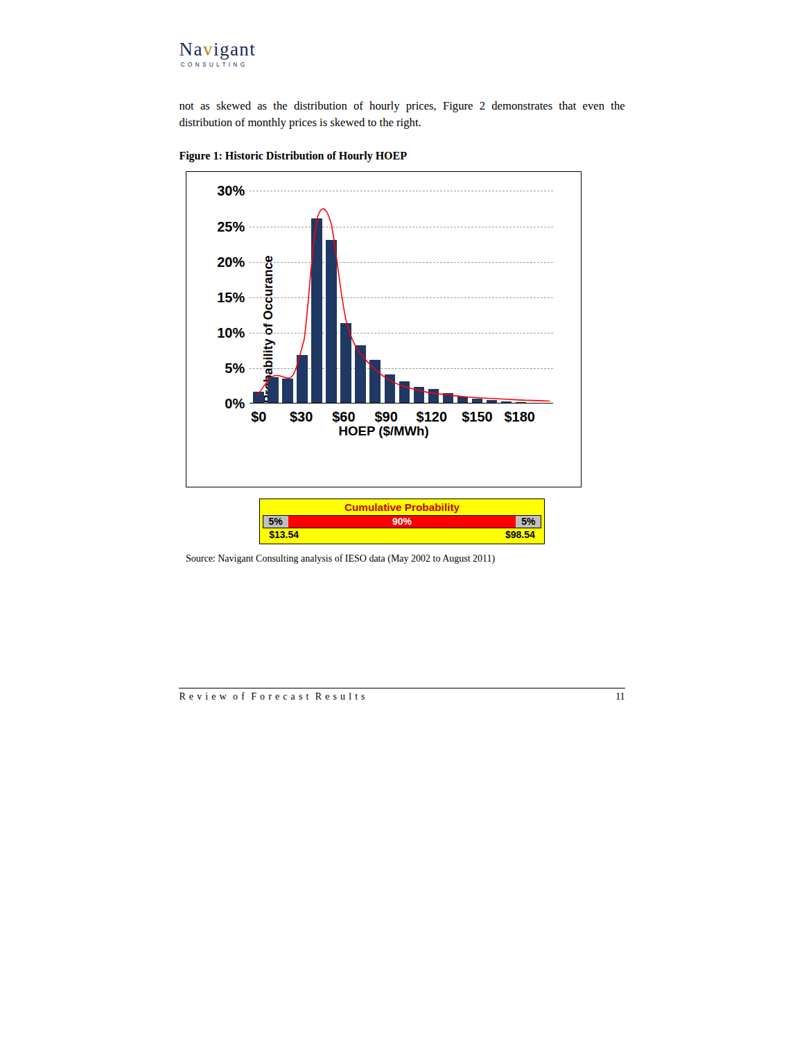Navigant
CONSULTING
not as skewed as the distribution of hourly prices, Figure 2 demonstrates that even the distribution of monthly prices is skewed to the right.
Figure 1: Historic Distribution of Hourly HOEP
Probability of Occurance
30%
25%
20%
15%
10%
5%
0%
$0
$30
$60
$90
$120
$150
$180
HOEP ($/MWh)
Cumulative Probability
5%
90%
5%
$13.54 $98.54
Source: Navigant Consulting analysis of IESO data (May 2002 to August 2011)
R e v i e w o f F o r e c a s t R e s u l t s 11